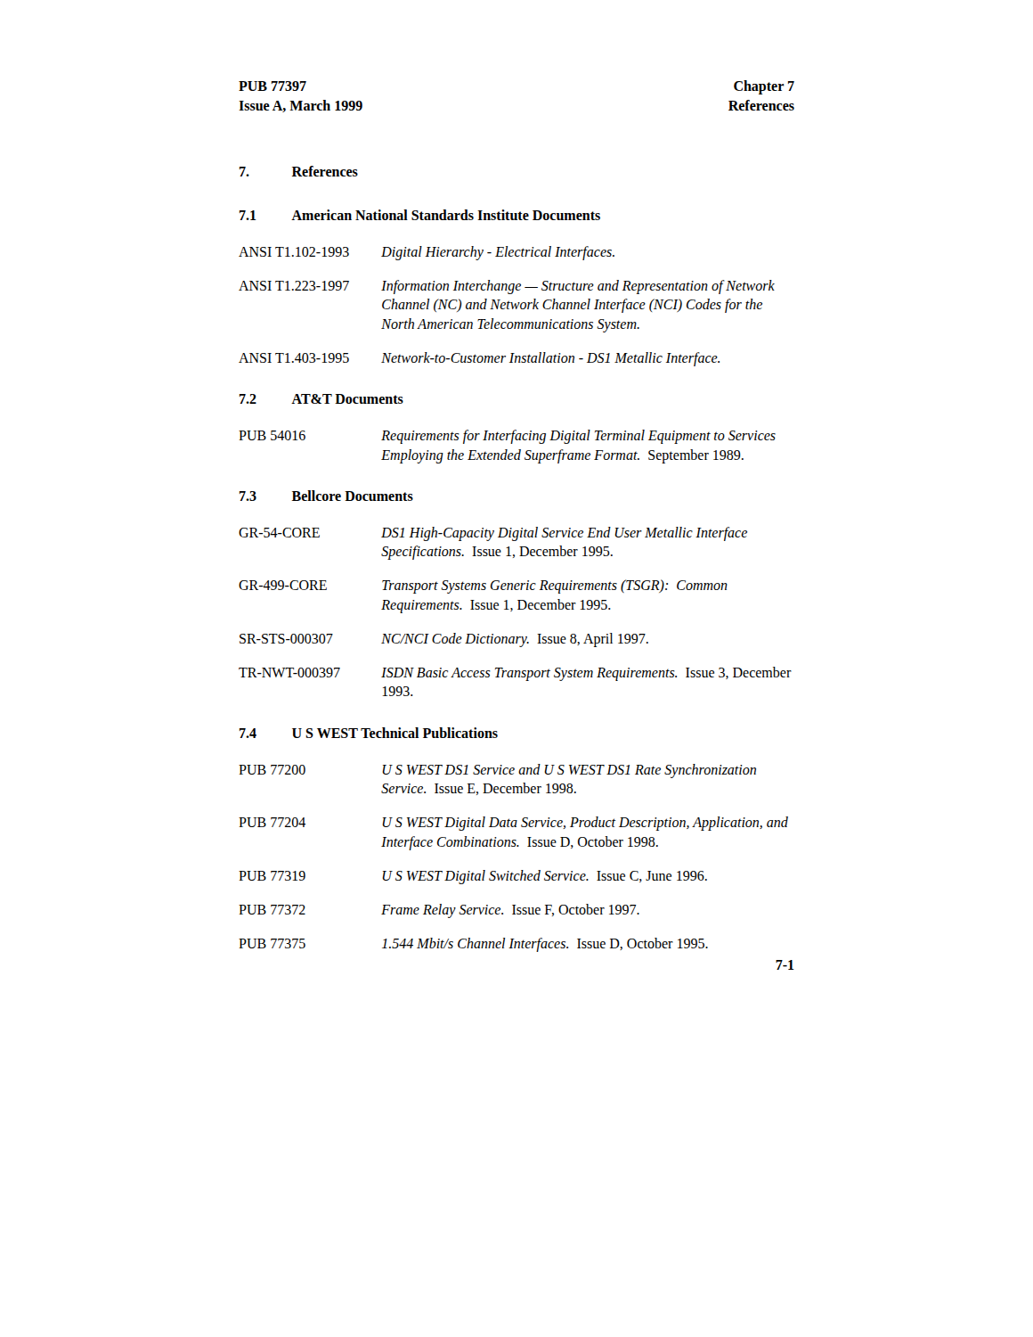| PUB 77397 | Chapter 7 |
| Issue A, March 1999 | References |
7. References
7.1 American National Standards Institute Documents
| ANSI T1.102-1993 | Digital Hierarchy - Electrical Interfaces. |
| ANSI T1.223-1997 | Information Interchange — Structure and Representation of Network Channel (NC) and Network Channel Interface (NCI) Codes for the North American Telecommunications System. |
| ANSI T1.403-1995 | Network-to-Customer Installation - DS1 Metallic Interface. |
7.2 AT&T Documents
| PUB 54016 | Requirements for Interfacing Digital Terminal Equipment to Services Employing the Extended Superframe Format. September 1989. |
7.3 Bellcore Documents
| GR-54-CORE | DS1 High-Capacity Digital Service End User Metallic Interface Specifications. Issue 1, December 1995. |
| GR-499-CORE | Transport Systems Generic Requirements (TSGR): Common Requirements. Issue 1, December 1995. |
| SR-STS-000307 | NC/NCI Code Dictionary. Issue 8, April 1997. |
| TR-NWT-000397 | ISDN Basic Access Transport System Requirements. Issue 3, December 1993. |
7.4 U S WEST Technical Publications
| PUB 77200 | U S WEST DS1 Service and U S WEST DS1 Rate Synchronization Service. Issue E, December 1998. |
| PUB 77204 | U S WEST Digital Data Service, Product Description, Application, and Interface Combinations. Issue D, October 1998. |
| PUB 77319 | U S WEST Digital Switched Service. Issue C, June 1996. |
| PUB 77372 | Frame Relay Service. Issue F, October 1997. |
| PUB 77375 | 1.544 Mbit/s Channel Interfaces. Issue D, October 1995. |
7-1